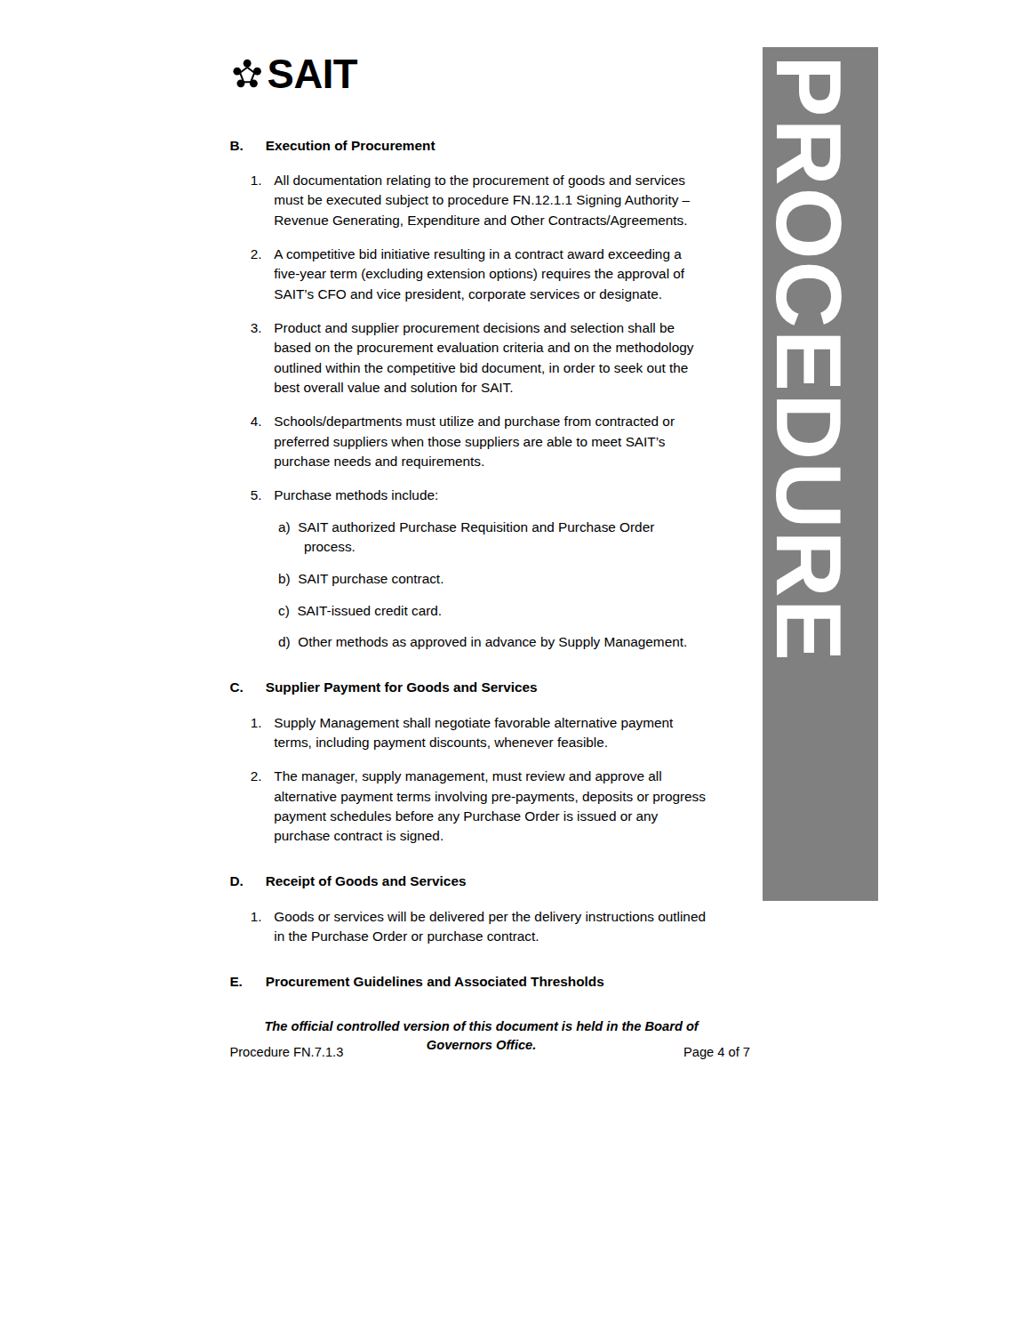PROCEDURE
SAIT
B. Execution of Procurement
All documentation relating to the procurement of goods and services must be executed subject to procedure FN.12.1.1 Signing Authority – Revenue Generating, Expenditure and Other Contracts/Agreements.
A competitive bid initiative resulting in a contract award exceeding a five-year term (excluding extension options) requires the approval of SAIT’s CFO and vice president, corporate services or designate.
Product and supplier procurement decisions and selection shall be based on the procurement evaluation criteria and on the methodology outlined within the competitive bid document, in order to seek out the best overall value and solution for SAIT.
Schools/departments must utilize and purchase from contracted or preferred suppliers when those suppliers are able to meet SAIT’s purchase needs and requirements.
Purchase methods include:
a) SAIT authorized Purchase Requisition and Purchase Order process.
b) SAIT purchase contract.
c) SAIT-issued credit card.
d) Other methods as approved in advance by Supply Management.
C. Supplier Payment for Goods and Services
Supply Management shall negotiate favorable alternative payment terms, including payment discounts, whenever feasible.
The manager, supply management, must review and approve all alternative payment terms involving pre-payments, deposits or progress payment schedules before any Purchase Order is issued or any purchase contract is signed.
D. Receipt of Goods and Services
Goods or services will be delivered per the delivery instructions outlined in the Purchase Order or purchase contract.
E. Procurement Guidelines and Associated Thresholds
The official controlled version of this document is held in the Board of Governors Office.
Procedure FN.7.1.3 Page 4 of 7